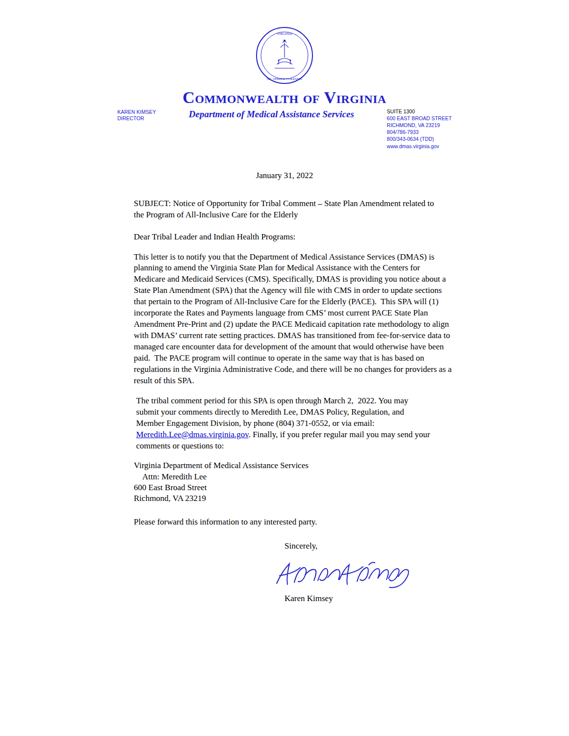VIRGINIA SIC SEMPER TYRANNIS
Commonwealth of Virginia
KAREN KIMSEY
DIRECTOR
Department of Medical Assistance Services
SUITE 1300
600 EAST BROAD STREET
RICHMOND, VA 23219
804/786-7933
800/343-0634 (TDD)
www.dmas.virginia.gov
January 31, 2022
SUBJECT: Notice of Opportunity for Tribal Comment – State Plan Amendment related to the Program of All-Inclusive Care for the Elderly
Dear Tribal Leader and Indian Health Programs:
This letter is to notify you that the Department of Medical Assistance Services (DMAS) is planning to amend the Virginia State Plan for Medical Assistance with the Centers for Medicare and Medicaid Services (CMS). Specifically, DMAS is providing you notice about a State Plan Amendment (SPA) that the Agency will file with CMS in order to update sections that pertain to the Program of All-Inclusive Care for the Elderly (PACE). This SPA will (1) incorporate the Rates and Payments language from CMS’ most current PACE State Plan Amendment Pre-Print and (2) update the PACE Medicaid capitation rate methodology to align with DMAS’ current rate setting practices. DMAS has transitioned from fee-for-service data to managed care encounter data for development of the amount that would otherwise have been paid. The PACE program will continue to operate in the same way that is has based on regulations in the Virginia Administrative Code, and there will be no changes for providers as a result of this SPA.
The tribal comment period for this SPA is open through March 2, 2022. You may submit your comments directly to Meredith Lee, DMAS Policy, Regulation, and Member Engagement Division, by phone (804) 371-0552, or via email: Meredith.Lee@dmas.virginia.gov. Finally, if you prefer regular mail you may send your comments or questions to:
Virginia Department of Medical Assistance Services
Attn: Meredith Lee
600 East Broad Street
Richmond, VA 23219
Please forward this information to any interested party.
Sincerely,
Karen Kimsey